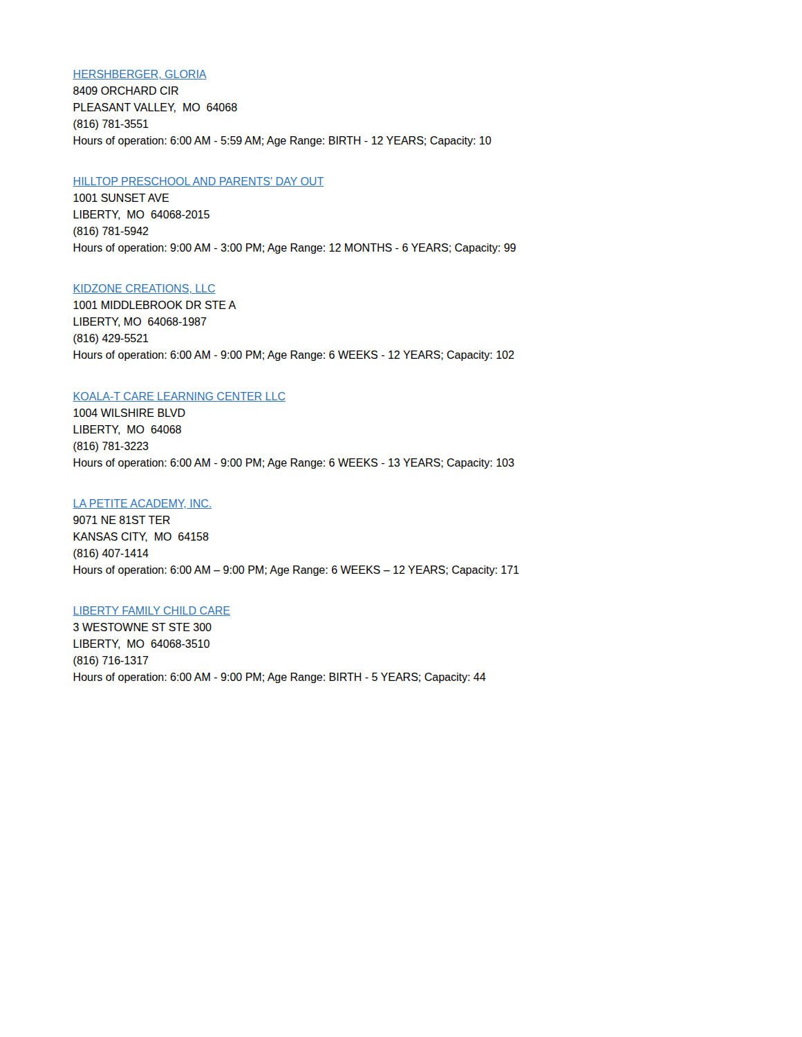HERSHBERGER, GLORIA
8409 ORCHARD CIR
PLEASANT VALLEY, MO 64068
(816) 781-3551
Hours of operation: 6:00 AM - 5:59 AM; Age Range: BIRTH - 12 YEARS; Capacity: 10
HILLTOP PRESCHOOL AND PARENTS' DAY OUT
1001 SUNSET AVE
LIBERTY, MO 64068-2015
(816) 781-5942
Hours of operation: 9:00 AM - 3:00 PM; Age Range: 12 MONTHS - 6 YEARS; Capacity: 99
KIDZONE CREATIONS, LLC
1001 MIDDLEBROOK DR STE A
LIBERTY, MO 64068-1987
(816) 429-5521
Hours of operation: 6:00 AM - 9:00 PM; Age Range: 6 WEEKS - 12 YEARS; Capacity: 102
KOALA-T CARE LEARNING CENTER LLC
1004 WILSHIRE BLVD
LIBERTY, MO 64068
(816) 781-3223
Hours of operation: 6:00 AM - 9:00 PM; Age Range: 6 WEEKS - 13 YEARS; Capacity: 103
LA PETITE ACADEMY, INC.
9071 NE 81ST TER
KANSAS CITY, MO 64158
(816) 407-1414
Hours of operation: 6:00 AM – 9:00 PM; Age Range: 6 WEEKS – 12 YEARS; Capacity: 171
LIBERTY FAMILY CHILD CARE
3 WESTOWNE ST STE 300
LIBERTY, MO 64068-3510
(816) 716-1317
Hours of operation: 6:00 AM - 9:00 PM; Age Range: BIRTH - 5 YEARS; Capacity: 44